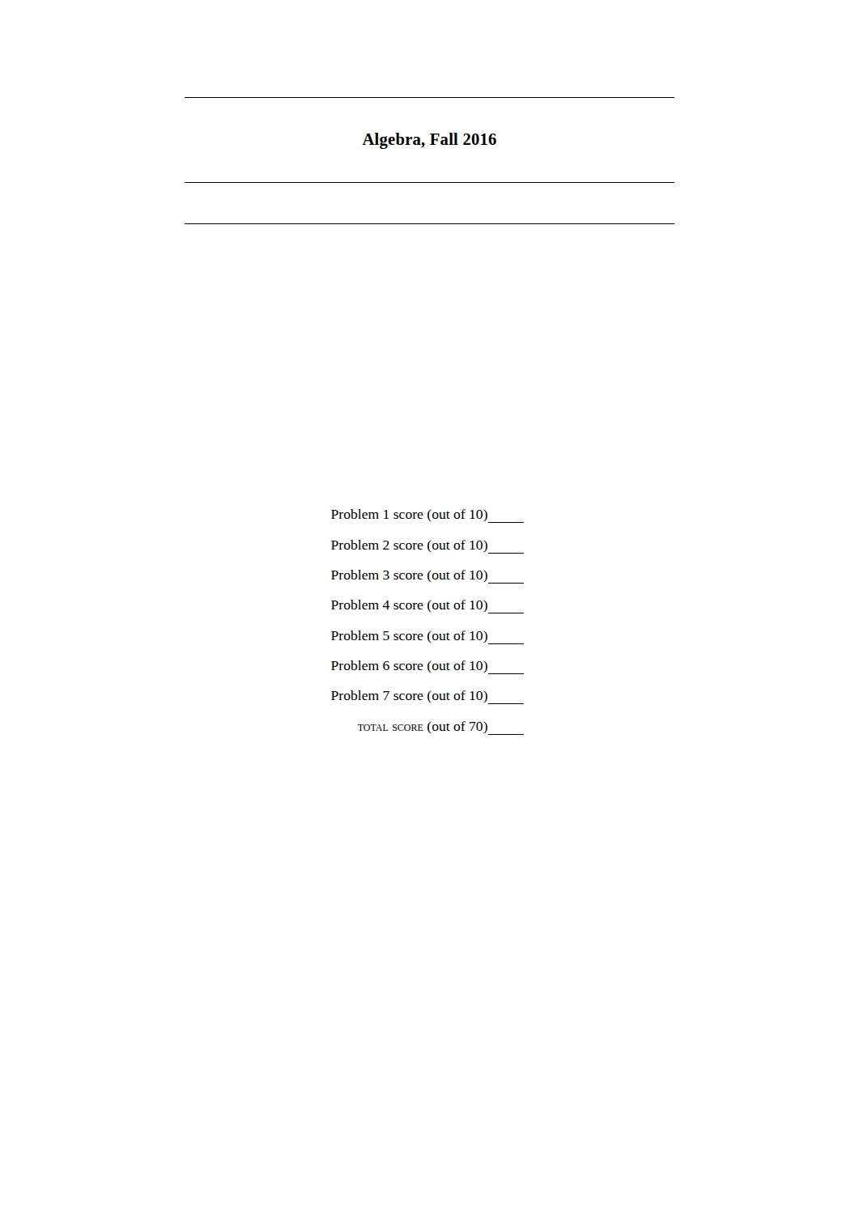Algebra, Fall 2016
| Problem 1 score (out of 10) | |
| Problem 2 score (out of 10) | |
| Problem 3 score (out of 10) | |
| Problem 4 score (out of 10) | |
| Problem 5 score (out of 10) | |
| Problem 6 score (out of 10) | |
| Problem 7 score (out of 10) | |
| total score (out of 70) | |